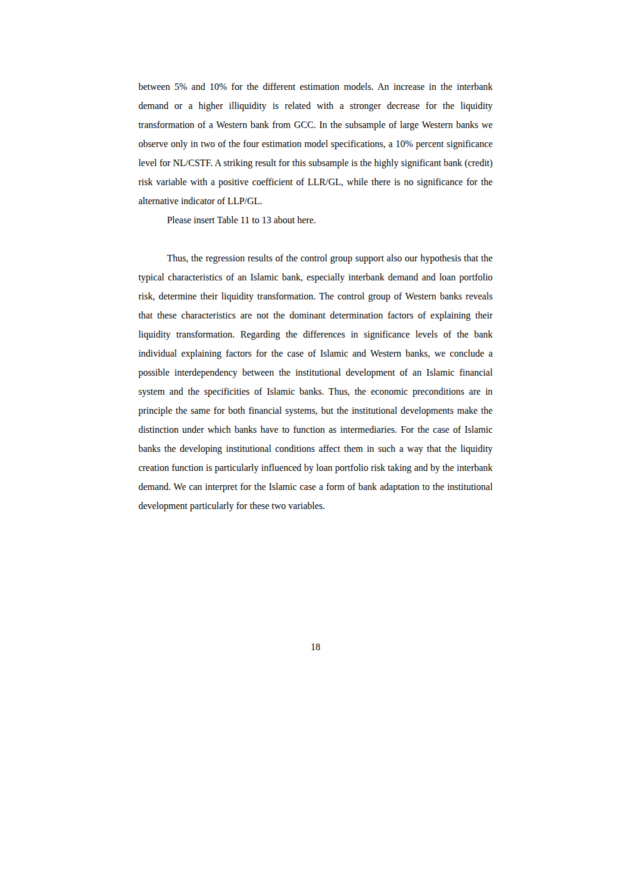between 5% and 10% for the different estimation models. An increase in the interbank demand or a higher illiquidity is related with a stronger decrease for the liquidity transformation of a Western bank from GCC. In the subsample of large Western banks we observe only in two of the four estimation model specifications, a 10% percent significance level for NL/CSTF. A striking result for this subsample is the highly significant bank (credit) risk variable with a positive coefficient of LLR/GL, while there is no significance for the alternative indicator of LLP/GL.
Please insert Table 11 to 13 about here.
Thus, the regression results of the control group support also our hypothesis that the typical characteristics of an Islamic bank, especially interbank demand and loan portfolio risk, determine their liquidity transformation. The control group of Western banks reveals that these characteristics are not the dominant determination factors of explaining their liquidity transformation. Regarding the differences in significance levels of the bank individual explaining factors for the case of Islamic and Western banks, we conclude a possible interdependency between the institutional development of an Islamic financial system and the specificities of Islamic banks. Thus, the economic preconditions are in principle the same for both financial systems, but the institutional developments make the distinction under which banks have to function as intermediaries. For the case of Islamic banks the developing institutional conditions affect them in such a way that the liquidity creation function is particularly influenced by loan portfolio risk taking and by the interbank demand. We can interpret for the Islamic case a form of bank adaptation to the institutional development particularly for these two variables.
18